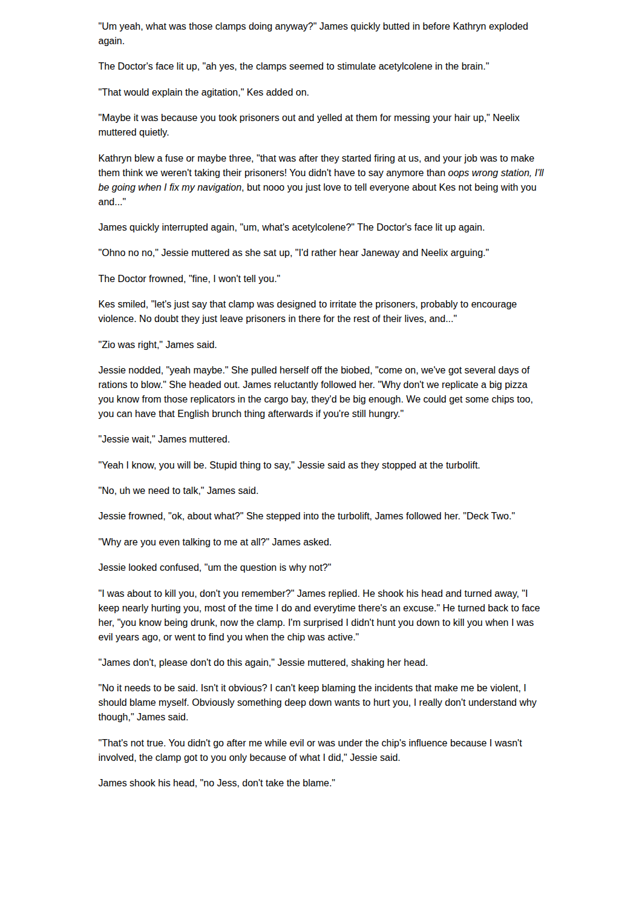"Um yeah, what was those clamps doing anyway?" James quickly butted in before Kathryn exploded again.
The Doctor's face lit up, "ah yes, the clamps seemed to stimulate acetylcolene in the brain."
"That would explain the agitation," Kes added on.
"Maybe it was because you took prisoners out and yelled at them for messing your hair up," Neelix muttered quietly.
Kathryn blew a fuse or maybe three, "that was after they started firing at us, and your job was to make them think we weren't taking their prisoners! You didn't have to say anymore than oops wrong station, I'll be going when I fix my navigation, but nooo you just love to tell everyone about Kes not being with you and..."
James quickly interrupted again, "um, what's acetylcolene?" The Doctor's face lit up again.
"Ohno no no," Jessie muttered as she sat up, "I'd rather hear Janeway and Neelix arguing."
The Doctor frowned, "fine, I won't tell you."
Kes smiled, "let's just say that clamp was designed to irritate the prisoners, probably to encourage violence. No doubt they just leave prisoners in there for the rest of their lives, and..."
"Zio was right," James said.
Jessie nodded, "yeah maybe." She pulled herself off the biobed, "come on, we've got several days of rations to blow." She headed out. James reluctantly followed her. "Why don't we replicate a big pizza you know from those replicators in the cargo bay, they'd be big enough. We could get some chips too, you can have that English brunch thing afterwards if you're still hungry."
"Jessie wait," James muttered.
"Yeah I know, you will be. Stupid thing to say," Jessie said as they stopped at the turbolift.
"No, uh we need to talk," James said.
Jessie frowned, "ok, about what?" She stepped into the turbolift, James followed her. "Deck Two."
"Why are you even talking to me at all?" James asked.
Jessie looked confused, "um the question is why not?"
"I was about to kill you, don't you remember?" James replied. He shook his head and turned away, "I keep nearly hurting you, most of the time I do and everytime there's an excuse." He turned back to face her, "you know being drunk, now the clamp. I'm surprised I didn't hunt you down to kill you when I was evil years ago, or went to find you when the chip was active."
"James don't, please don't do this again," Jessie muttered, shaking her head.
"No it needs to be said. Isn't it obvious? I can't keep blaming the incidents that make me be violent, I should blame myself. Obviously something deep down wants to hurt you, I really don't understand why though," James said.
"That's not true. You didn't go after me while evil or was under the chip's influence because I wasn't involved, the clamp got to you only because of what I did," Jessie said.
James shook his head, "no Jess, don't take the blame."